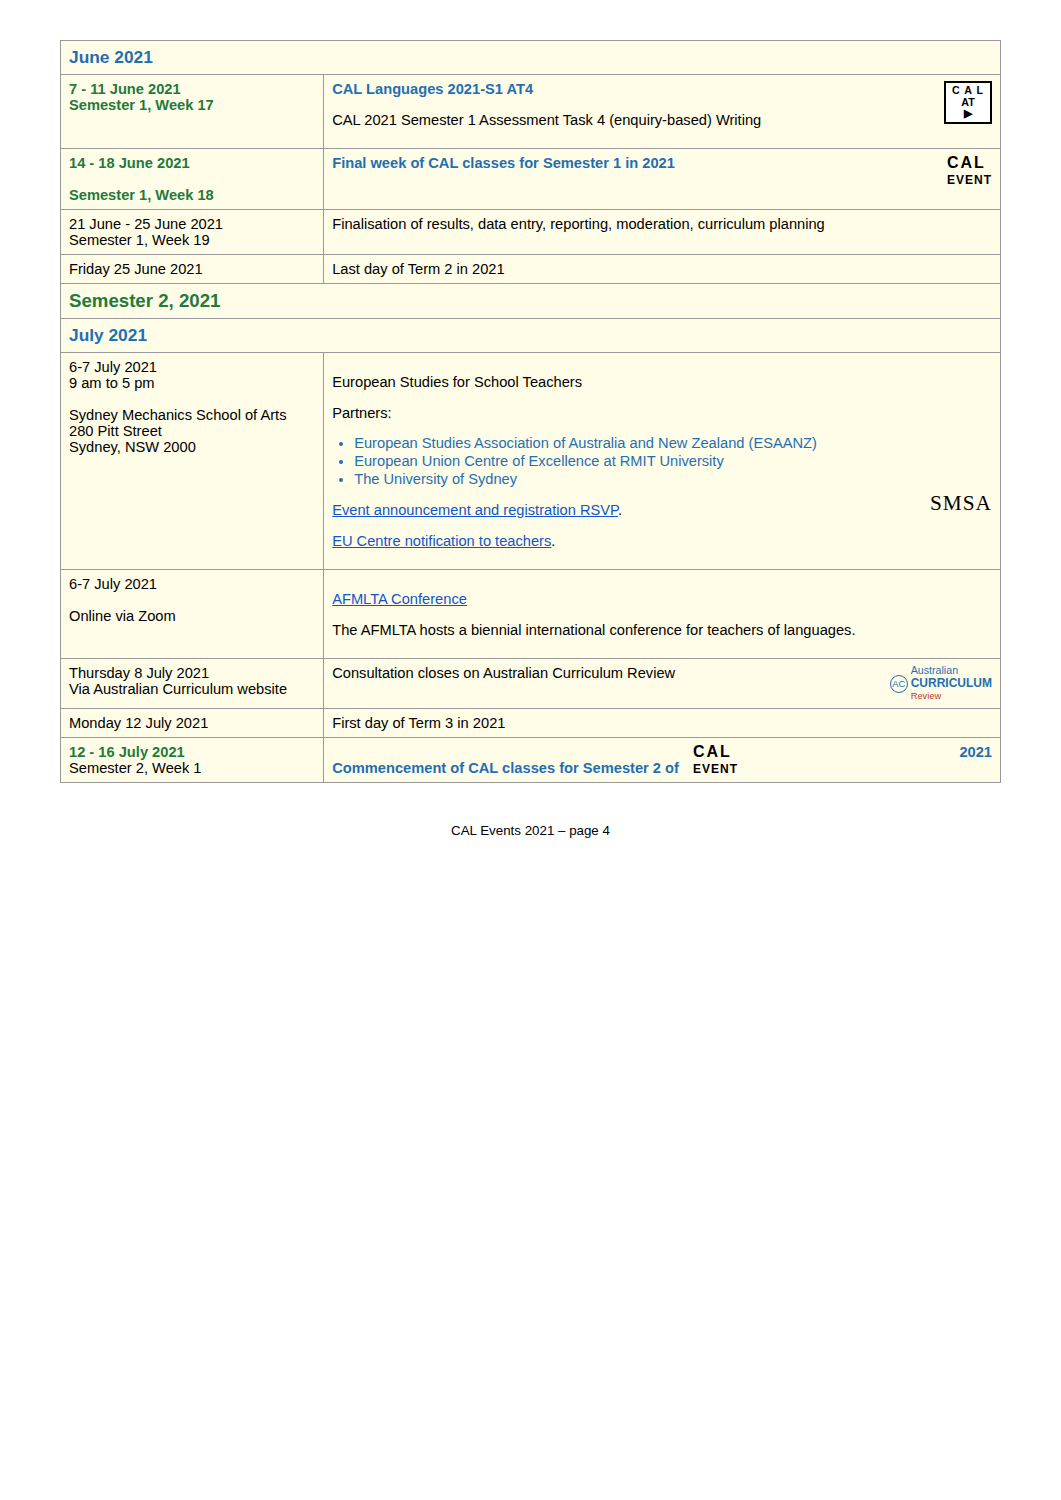| June 2021 |
| 7 - 11 June 2021 Semester 1, Week 17 | C A L AT ▶ CAL Languages 2021-S1 AT4 CAL 2021 Semester 1 Assessment Task 4 (enquiry-based) Writing |
| 14 - 18 June 2021 Semester 1, Week 18 | CAL EVENT Final week of CAL classes for Semester 1 in 2021 |
| 21 June - 25 June 2021 Semester 1, Week 19 | Finalisation of results, data entry, reporting, moderation, curriculum planning |
| Friday 25 June 2021 | Last day of Term 2 in 2021 |
| Semester 2, 2021 |
| July 2021 |
| 6-7 July 2021 9 am to 5 pm Sydney Mechanics School of Arts 280 Pitt Street Sydney, NSW 2000 | European Studies for School Teachers Partners: European Studies Association of Australia and New Zealand (ESAANZ) European Union Centre of Excellence at RMIT University The University of Sydney SMSA Event announcement and registration RSVP . EU Centre notification to teachers . |
| 6-7 July 2021 Online via Zoom | AFMLTA Conference The AFMLTA hosts a biennial international conference for teachers of languages. |
| Thursday 8 July 2021 Via Australian Curriculum website | AC Australian CURRICULUM Review Consultation closes on Australian Curriculum Review |
| Monday 12 July 2021 | First day of Term 3 in 2021 |
| 12 - 16 July 2021 Semester 2, Week 1 | Commencement of CAL classes for Semester 2 of CAL EVENT 2021 |
CAL Events 2021 – page 4